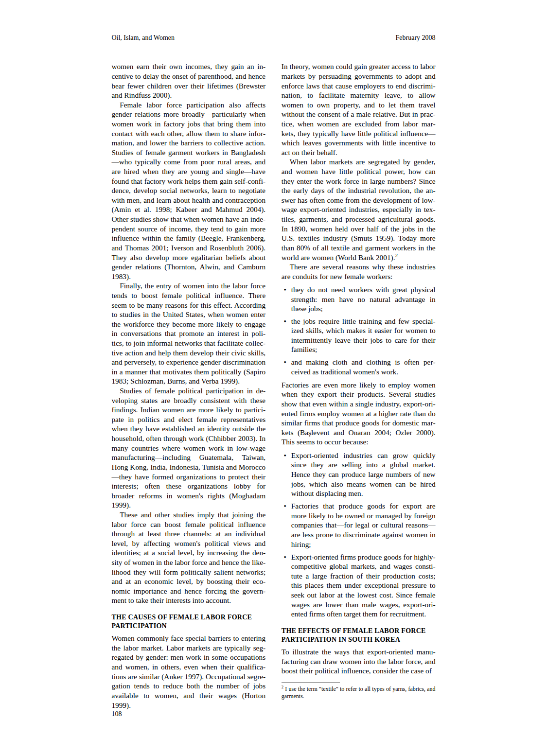Oil, Islam, and Women February 2008
women earn their own incomes, they gain an incentive to delay the onset of parenthood, and hence bear fewer children over their lifetimes (Brewster and Rindfuss 2000).
Female labor force participation also affects gender relations more broadly—particularly when women work in factory jobs that bring them into contact with each other, allow them to share information, and lower the barriers to collective action. Studies of female garment workers in Bangladesh—who typically come from poor rural areas, and are hired when they are young and single—have found that factory work helps them gain self-confidence, develop social networks, learn to negotiate with men, and learn about health and contraception (Amin et al. 1998; Kabeer and Mahmud 2004). Other studies show that when women have an independent source of income, they tend to gain more influence within the family (Beegle, Frankenberg, and Thomas 2001; Iverson and Rosenbluth 2006). They also develop more egalitarian beliefs about gender relations (Thornton, Alwin, and Camburn 1983).
Finally, the entry of women into the labor force tends to boost female political influence. There seem to be many reasons for this effect. According to studies in the United States, when women enter the workforce they become more likely to engage in conversations that promote an interest in politics, to join informal networks that facilitate collective action and help them develop their civic skills, and perversely, to experience gender discrimination in a manner that motivates them politically (Sapiro 1983; Schlozman, Burns, and Verba 1999).
Studies of female political participation in developing states are broadly consistent with these findings. Indian women are more likely to participate in politics and elect female representatives when they have established an identity outside the household, often through work (Chhibber 2003). In many countries where women work in low-wage manufacturing—including Guatemala, Taiwan, Hong Kong, India, Indonesia, Tunisia and Morocco—they have formed organizations to protect their interests; often these organizations lobby for broader reforms in women's rights (Moghadam 1999).
These and other studies imply that joining the labor force can boost female political influence through at least three channels: at an individual level, by affecting women's political views and identities; at a social level, by increasing the density of women in the labor force and hence the likelihood they will form politically salient networks; and at an economic level, by boosting their economic importance and hence forcing the government to take their interests into account.
The Causes of Female Labor Force Participation
Women commonly face special barriers to entering the labor market. Labor markets are typically segregated by gender: men work in some occupations and women, in others, even when their qualifications are similar (Anker 1997). Occupational segregation tends to reduce both the number of jobs available to women, and their wages (Horton 1999).
In theory, women could gain greater access to labor markets by persuading governments to adopt and enforce laws that cause employers to end discrimination, to facilitate maternity leave, to allow women to own property, and to let them travel without the consent of a male relative. But in practice, when women are excluded from labor markets, they typically have little political influence—which leaves governments with little incentive to act on their behalf.
When labor markets are segregated by gender, and women have little political power, how can they enter the work force in large numbers? Since the early days of the industrial revolution, the answer has often come from the development of low-wage export-oriented industries, especially in textiles, garments, and processed agricultural goods. In 1890, women held over half of the jobs in the U.S. textiles industry (Smuts 1959). Today more than 80% of all textile and garment workers in the world are women (World Bank 2001).2
There are several reasons why these industries are conduits for new female workers:
they do not need workers with great physical strength: men have no natural advantage in these jobs;
the jobs require little training and few specialized skills, which makes it easier for women to intermittently leave their jobs to care for their families;
and making cloth and clothing is often perceived as traditional women's work.
Factories are even more likely to employ women when they export their products. Several studies show that even within a single industry, export-oriented firms employ women at a higher rate than do similar firms that produce goods for domestic markets (Başlevent and Onaran 2004; Ozler 2000). This seems to occur because:
Export-oriented industries can grow quickly since they are selling into a global market. Hence they can produce large numbers of new jobs, which also means women can be hired without displacing men.
Factories that produce goods for export are more likely to be owned or managed by foreign companies that—for legal or cultural reasons—are less prone to discriminate against women in hiring;
Export-oriented firms produce goods for highly-competitive global markets, and wages constitute a large fraction of their production costs; this places them under exceptional pressure to seek out labor at the lowest cost. Since female wages are lower than male wages, export-oriented firms often target them for recruitment.
The Effects of Female Labor Force Participation in South Korea
To illustrate the ways that export-oriented manufacturing can draw women into the labor force, and boost their political influence, consider the case of
2 I use the term "textile" to refer to all types of yarns, fabrics, and garments.
108